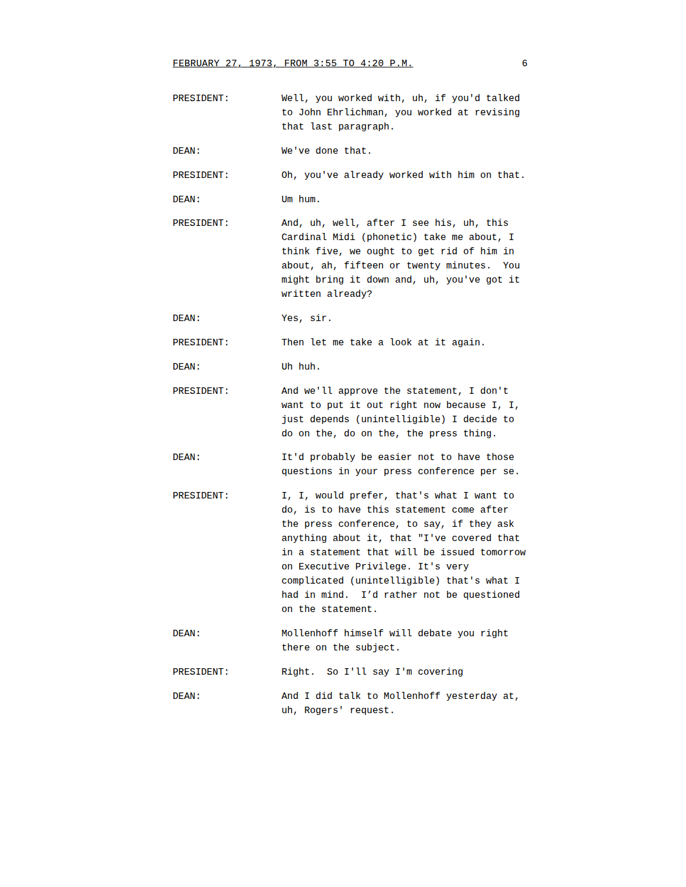FEBRUARY 27, 1973, FROM 3:55 TO 4:20 P.M. 6
| PRESIDENT: | Well, you worked with, uh, if you'd talked to John Ehrlichman, you worked at revising that last paragraph. |
| DEAN: | We've done that. |
| PRESIDENT: | Oh, you've already worked with him on that. |
| DEAN: | Um hum. |
| PRESIDENT: | And, uh, well, after I see his, uh, this Cardinal Midi (phonetic) take me about, I think five, we ought to get rid of him in about, ah, fifteen or twenty minutes. You might bring it down and, uh, you've got it written already? |
| DEAN: | Yes, sir. |
| PRESIDENT: | Then let me take a look at it again. |
| DEAN: | Uh huh. |
| PRESIDENT: | And we'll approve the statement, I don't want to put it out right now because I, I, just depends (unintelligible) I decide to do on the, do on the, the press thing. |
| DEAN: | It'd probably be easier not to have those questions in your press conference per se. |
| PRESIDENT: | I, I, would prefer, that's what I want to do, is to have this statement come after the press conference, to say, if they ask anything about it, that "I've covered that in a statement that will be issued tomorrow on Executive Privilege. It's very complicated (unintelligible) that's what I had in mind. I’d rather not be questioned on the statement. |
| DEAN: | Mollenhoff himself will debate you right there on the subject. |
| PRESIDENT: | Right. So I'll say I'm covering |
| DEAN: | And I did talk to Mollenhoff yesterday at, uh, Rogers' request. |